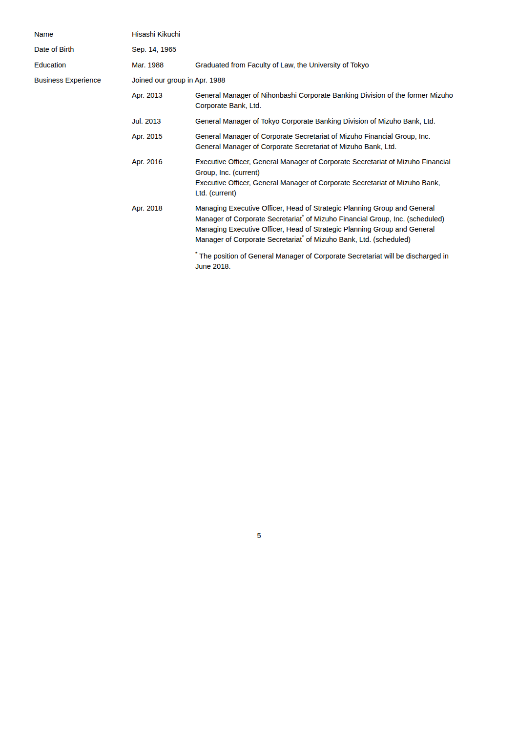| Name | Hisashi Kikuchi | |
| Date of Birth | Sep. 14, 1965 | |
| Education | Mar. 1988 | Graduated from Faculty of Law, the University of Tokyo |
| Business Experience | Joined our group in Apr. 1988 |
| | Apr. 2013 | General Manager of Nihonbashi Corporate Banking Division of the former Mizuho Corporate Bank, Ltd. |
| | Jul. 2013 | General Manager of Tokyo Corporate Banking Division of Mizuho Bank, Ltd. |
| | Apr. 2015 | General Manager of Corporate Secretariat of Mizuho Financial Group, Inc. General Manager of Corporate Secretariat of Mizuho Bank, Ltd. |
| | Apr. 2016 | Executive Officer, General Manager of Corporate Secretariat of Mizuho Financial Group, Inc. (current) Executive Officer, General Manager of Corporate Secretariat of Mizuho Bank, Ltd. (current) |
| | Apr. 2018 | Managing Executive Officer, Head of Strategic Planning Group and General Manager of Corporate Secretariat * of Mizuho Financial Group, Inc. (scheduled) Managing Executive Officer, Head of Strategic Planning Group and General Manager of Corporate Secretariat * of Mizuho Bank, Ltd. (scheduled) |
| | | * The position of General Manager of Corporate Secretariat will be discharged in June 2018. |
5